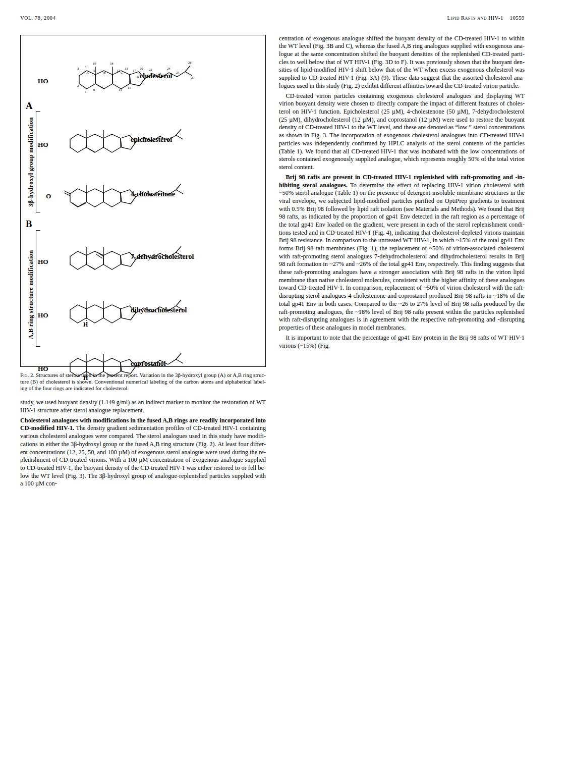VOL. 78, 2004
Lipid Rafts and HIV-1 10559
3 4 5 6 7 2 19 18 12 13 17 15 14 20 22 23 24 25 26 27 A B C D
HO
cholesterol
A
3β-hydroxyl group modification
HO
epicholesterol
O
4-cholestenone
B
A,B ring structure modification
HO
7-dehydrocholesterol
HO
H
dihydrocholesterol
HO
H
coprostanol
Fig. 2. Structures of sterols used in the present report. Variation in the 3β-hydroxyl group (A) or A,B ring structure (B) of cholesterol is shown. Conventional numerical labeling of the carbon atoms and alphabetical labeling of the four rings are indicated for cholesterol.
study, we used buoyant density (1.149 g/ml) as an indirect marker to monitor the restoration of WT HIV-1 structure after sterol analogue replacement.
Cholesterol analogues with modifications in the fused A,B rings are readily incorporated into CD-modified HIV-1. The density gradient sedimentation profiles of CD-treated HIV-1 containing various cholesterol analogues were compared. The sterol analogues used in this study have modifications in either the 3β-hydroxyl group or the fused A,B ring structure (Fig. 2). At least four different concentrations (12, 25, 50, and 100 µM) of exogenous sterol analogue were used during the replenishment of CD-treated virions. With a 100 µM concentration of exogenous analogue supplied to CD-treated HIV-1, the buoyant density of the CD-treated HIV-1 was either restored to or fell below the WT level (Fig. 3). The 3β-hydroxyl group of analogue-replenished particles supplied with a 100 µM con-
centration of exogenous analogue shifted the buoyant density of the CD-treated HIV-1 to within the WT level (Fig. 3B and C), whereas the fused A,B ring analogues supplied with exogenous analogue at the same concentration shifted the buoyant densities of the replenished CD-treated particles to well below that of WT HIV-1 (Fig. 3D to F). It was previously shown that the buoyant densities of lipid-modified HIV-1 shift below that of the WT when excess exogenous cholesterol was supplied to CD-treated HIV-1 (Fig. 3A) (9). These data suggest that the assorted cholesterol analogues used in this study (Fig. 2) exhibit different affinities toward the CD-treated virion particle.
CD-treated virion particles containing exogenous cholesterol analogues and displaying WT virion buoyant density were chosen to directly compare the impact of different features of cholesterol on HIV-1 function. Epicholesterol (25 µM), 4-cholestenone (50 µM), 7-dehydrocholesterol (25 µM), dihydrocholesterol (12 µM), and coprostanol (12 µM) were used to restore the buoyant density of CD-treated HIV-1 to the WT level, and these are denoted as “low ” sterol concentrations as shown in Fig. 3. The incorporation of exogenous cholesterol analogues into CD-treated HIV-1 particles was independently confirmed by HPLC analysis of the sterol contents of the particles (Table 1). We found that all CD-treated HIV-1 that was incubated with the low concentrations of sterols contained exogenously supplied analogue, which represents roughly 50% of the total virion sterol content.
Brij 98 rafts are present in CD-treated HIV-1 replenished with raft-promoting and -inhibiting sterol analogues. To determine the effect of replacing HIV-1 virion cholesterol with ~50% sterol analogue (Table 1) on the presence of detergent-insoluble membrane structures in the viral envelope, we subjected lipid-modified particles purified on OptiPrep gradients to treatment with 0.5% Brij 98 followed by lipid raft isolation (see Materials and Methods). We found that Brij 98 rafts, as indicated by the proportion of gp41 Env detected in the raft region as a percentage of the total gp41 Env loaded on the gradient, were present in each of the sterol replenishment conditions tested and in CD-treated HIV-1 (Fig. 4), indicating that cholesterol-depleted virions maintain Brij 98 resistance. In comparison to the untreated WT HIV-1, in which ~15% of the total gp41 Env forms Brij 98 raft membranes (Fig. 1), the replacement of ~50% of virion-associated cholesterol with raft-promoting sterol analogues 7-dehydrocholesterol and dihydrocholesterol results in Brij 98 raft formation in ~27% and ~26% of the total gp41 Env, respectively. This finding suggests that these raft-promoting analogues have a stronger association with Brij 98 rafts in the virion lipid membrane than native cholesterol molecules, consistent with the higher affinity of these analogues toward CD-treated HIV-1. In comparison, replacement of ~50% of virion cholesterol with the raft-disrupting sterol analogues 4-cholestenone and coprostanol produced Brij 98 rafts in ~18% of the total gp41 Env in both cases. Compared to the ~26 to 27% level of Brij 98 rafts produced by the raft-promoting analogues, the ~18% level of Brij 98 rafts present within the particles replenished with raft-disrupting analogues is in agreement with the respective raft-promoting and -disrupting properties of these analogues in model membranes.
It is important to note that the percentage of gp41 Env protein in the Brij 98 rafts of WT HIV-1 virions (~15%) (Fig.